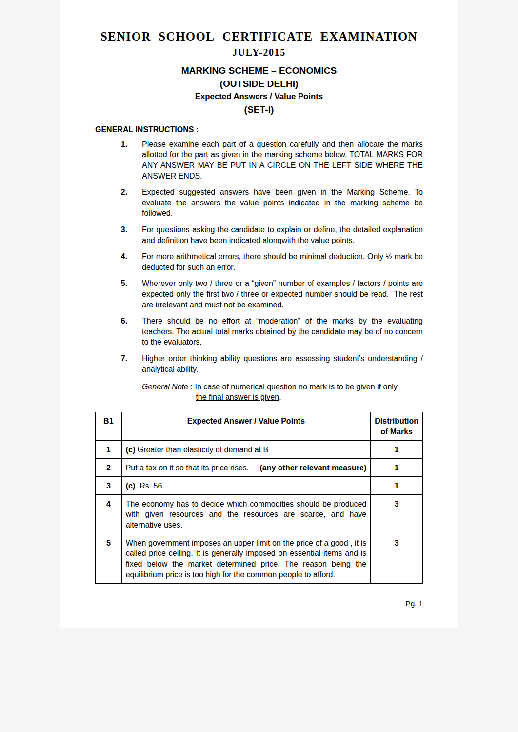SENIOR SCHOOL CERTIFICATE EXAMINATION
JULY-2015
MARKING SCHEME – ECONOMICS
(OUTSIDE DELHI)
Expected Answers / Value Points
(SET-I)
GENERAL INSTRUCTIONS :
Please examine each part of a question carefully and then allocate the marks allotted for the part as given in the marking scheme below. TOTAL MARKS FOR ANY ANSWER MAY BE PUT IN A CIRCLE ON THE LEFT SIDE WHERE THE ANSWER ENDS.
Expected suggested answers have been given in the Marking Scheme. To evaluate the answers the value points indicated in the marking scheme be followed.
For questions asking the candidate to explain or define, the detailed explanation and definition have been indicated alongwith the value points.
For mere arithmetical errors, there should be minimal deduction. Only ½ mark be deducted for such an error.
Wherever only two / three or a “given” number of examples / factors / points are expected only the first two / three or expected number should be read. The rest are irrelevant and must not be examined.
There should be no effort at “moderation” of the marks by the evaluating teachers. The actual total marks obtained by the candidate may be of no concern to the evaluators.
Higher order thinking ability questions are assessing student’s understanding / analytical ability.
General Note : In case of numerical question no mark is to be given if only the final answer is given.
| B1 | Expected Answer / Value Points | Distribution of Marks |
| --- | --- | --- |
| 1 | (c) Greater than elasticity of demand at B | 1 |
| 2 | Put a tax on it so that its price rises. (any other relevant measure) | 1 |
| 3 | (c) Rs. 56 | 1 |
| 4 | The economy has to decide which commodities should be produced with given resources and the resources are scarce, and have alternative uses. | 3 |
| 5 | When government imposes an upper limit on the price of a good , it is called price ceiling. It is generally imposed on essential items and is fixed below the market determined price. The reason being the equilibrium price is too high for the common people to afford. | 3 |
Pg. 1